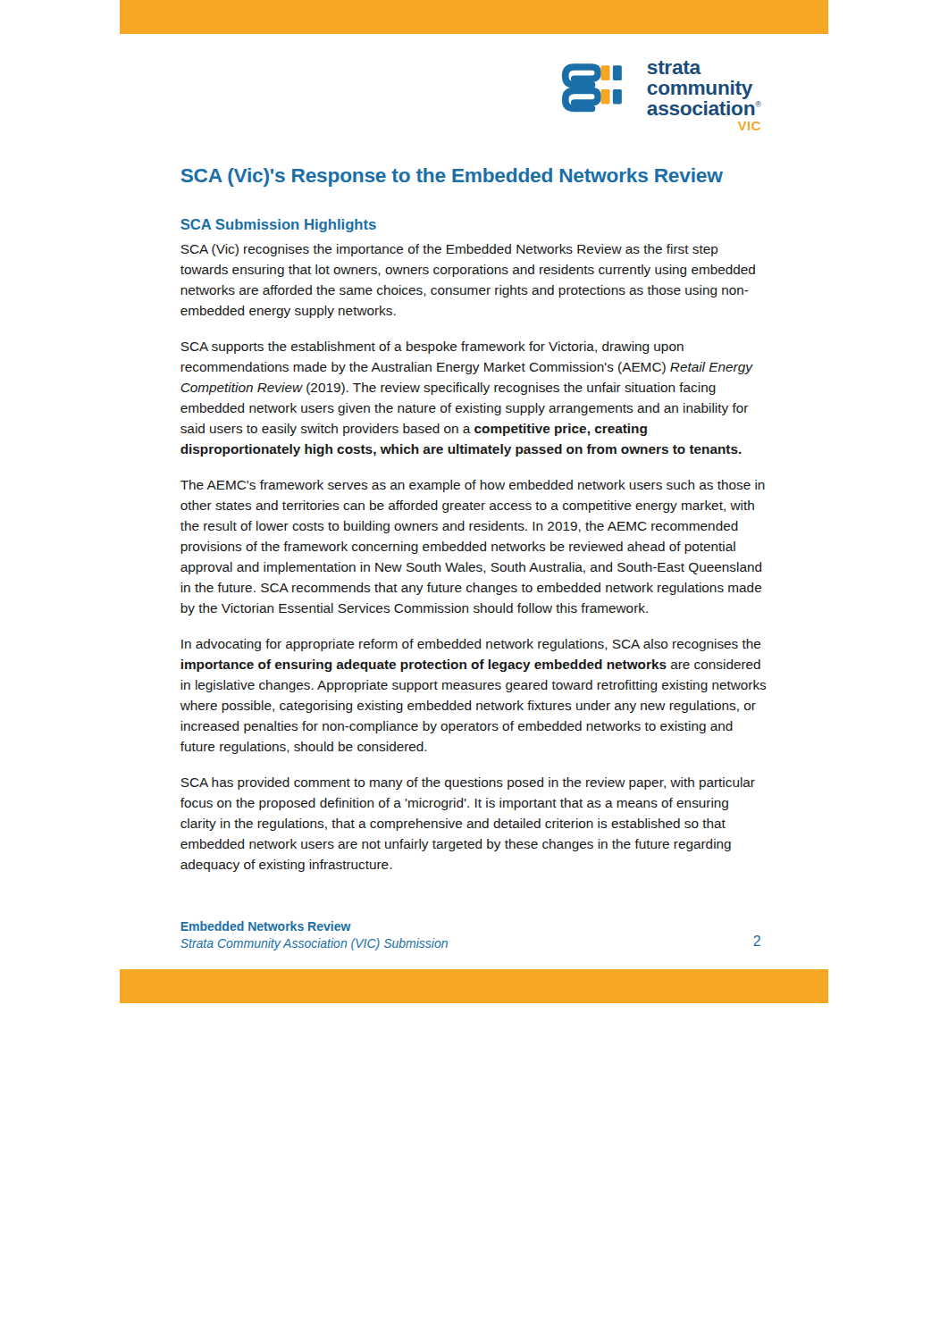strata community association® VIC
SCA (Vic)'s Response to the Embedded Networks Review
SCA Submission Highlights
SCA (Vic) recognises the importance of the Embedded Networks Review as the first step towards ensuring that lot owners, owners corporations and residents currently using embedded networks are afforded the same choices, consumer rights and protections as those using non-embedded energy supply networks.
SCA supports the establishment of a bespoke framework for Victoria, drawing upon recommendations made by the Australian Energy Market Commission's (AEMC) Retail Energy Competition Review (2019). The review specifically recognises the unfair situation facing embedded network users given the nature of existing supply arrangements and an inability for said users to easily switch providers based on a competitive price, creating disproportionately high costs, which are ultimately passed on from owners to tenants.
The AEMC's framework serves as an example of how embedded network users such as those in other states and territories can be afforded greater access to a competitive energy market, with the result of lower costs to building owners and residents. In 2019, the AEMC recommended provisions of the framework concerning embedded networks be reviewed ahead of potential approval and implementation in New South Wales, South Australia, and South-East Queensland in the future. SCA recommends that any future changes to embedded network regulations made by the Victorian Essential Services Commission should follow this framework.
In advocating for appropriate reform of embedded network regulations, SCA also recognises the importance of ensuring adequate protection of legacy embedded networks are considered in legislative changes. Appropriate support measures geared toward retrofitting existing networks where possible, categorising existing embedded network fixtures under any new regulations, or increased penalties for non-compliance by operators of embedded networks to existing and future regulations, should be considered.
SCA has provided comment to many of the questions posed in the review paper, with particular focus on the proposed definition of a 'microgrid'. It is important that as a means of ensuring clarity in the regulations, that a comprehensive and detailed criterion is established so that embedded network users are not unfairly targeted by these changes in the future regarding adequacy of existing infrastructure.
Embedded Networks Review
Strata Community Association (VIC) Submission
2